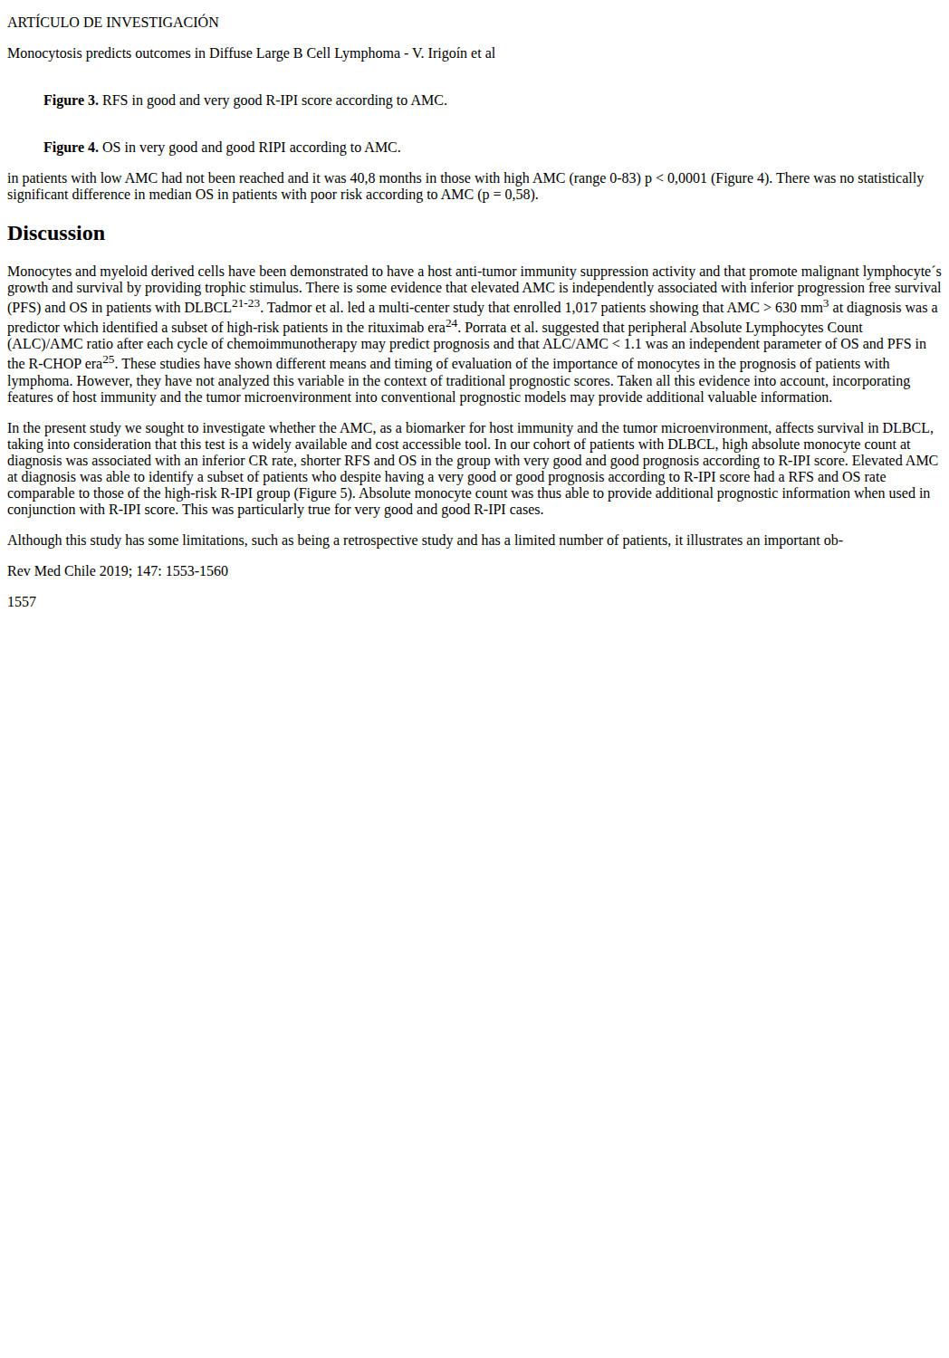ARTÍCULO DE INVESTIGACIÓN
Monocytosis predicts outcomes in Diffuse Large B Cell Lymphoma - V. Irigoín et al
Figure 3. RFS in good and very good R-IPI score according to AMC.
Figure 4. OS in very good and good RIPI according to AMC.
in patients with low AMC had not been reached and it was 40,8 months in those with high AMC (range 0-83) p < 0,0001 (Figure 4). There was no statistically significant difference in median OS in patients with poor risk according to AMC (p = 0,58).
Discussion
Monocytes and myeloid derived cells have been demonstrated to have a host anti-tumor immunity suppression activity and that promote malignant lymphocyte´s growth and survival by providing trophic stimulus. There is some evidence that elevated AMC is independently associated with inferior progression free survival (PFS) and OS in patients with DLBCL21-23. Tadmor et al. led a multi-center study that enrolled 1,017 patients showing that AMC > 630 mm3 at diagnosis was a predictor which identified a subset of high-risk patients in the rituximab era24. Porrata et al. suggested that peripheral Absolute Lymphocytes Count (ALC)/AMC ratio after each cycle of chemoimmunotherapy may predict prognosis and that ALC/AMC < 1.1 was an independent parameter of OS and PFS in the R-CHOP era25. These studies have shown different means and timing of evaluation of the importance of monocytes in the prognosis of patients with lymphoma. However, they have not analyzed this variable in the context of traditional prognostic scores. Taken all this evidence into account, incorporating features of host immunity and the tumor microenvironment into conventional prognostic models may provide additional valuable information.
In the present study we sought to investigate whether the AMC, as a biomarker for host immunity and the tumor microenvironment, affects survival in DLBCL, taking into consideration that this test is a widely available and cost accessible tool. In our cohort of patients with DLBCL, high absolute monocyte count at diagnosis was associated with an inferior CR rate, shorter RFS and OS in the group with very good and good prognosis according to R-IPI score. Elevated AMC at diagnosis was able to identify a subset of patients who despite having a very good or good prognosis according to R-IPI score had a RFS and OS rate comparable to those of the high-risk R-IPI group (Figure 5). Absolute monocyte count was thus able to provide additional prognostic information when used in conjunction with R-IPI score. This was particularly true for very good and good R-IPI cases.
Although this study has some limitations, such as being a retrospective study and has a limited number of patients, it illustrates an important ob-
Rev Med Chile 2019; 147: 1553-1560
1557